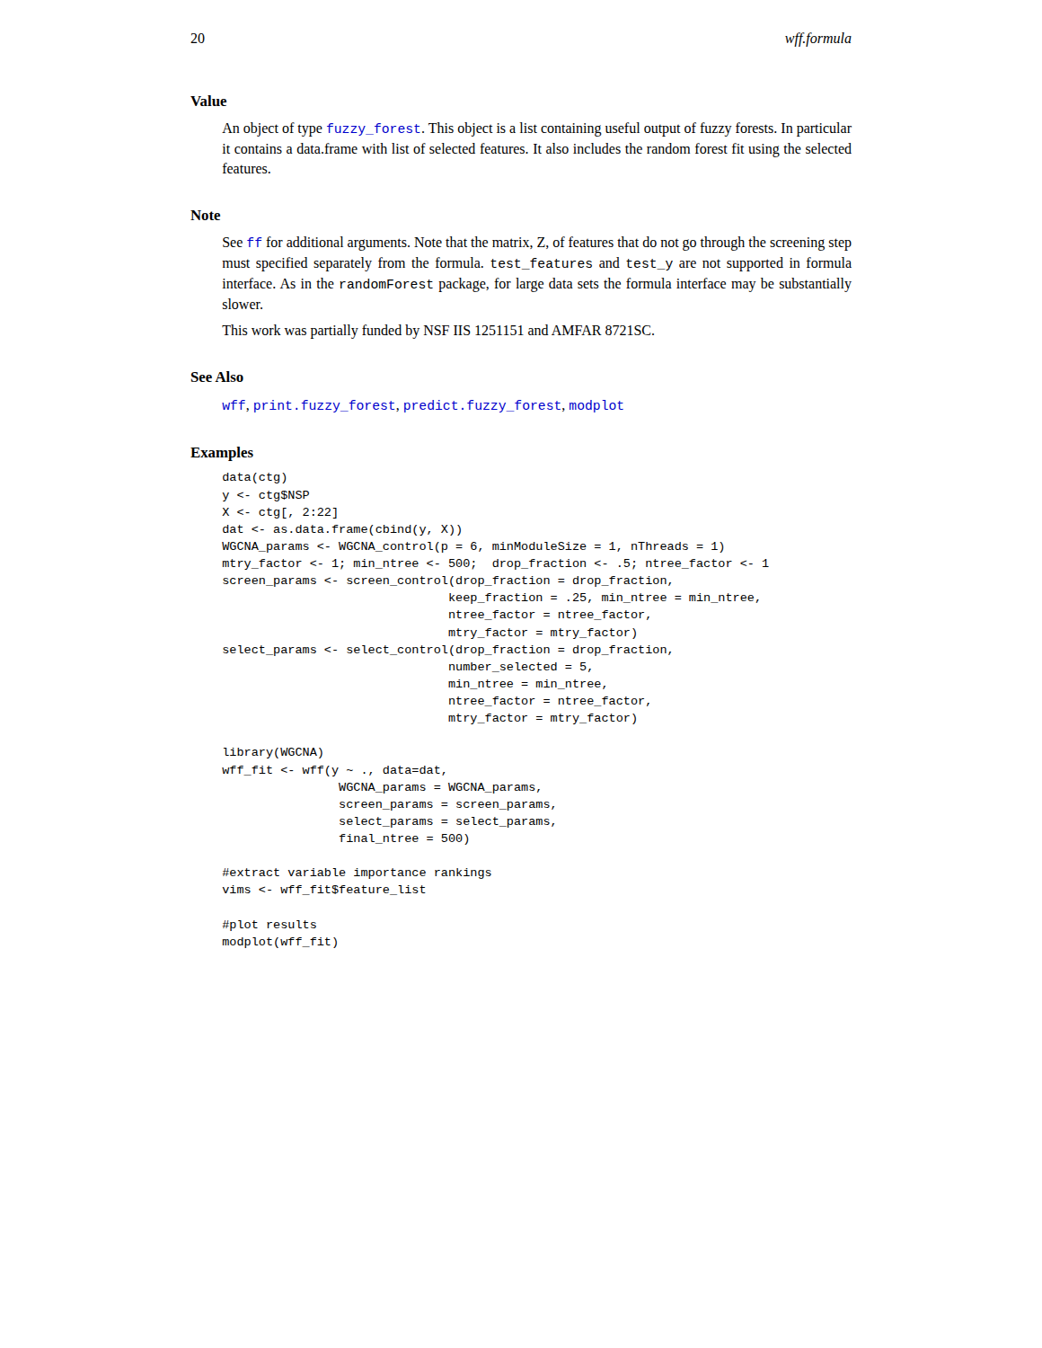20 wff.formula
Value
An object of type fuzzy_forest. This object is a list containing useful output of fuzzy forests. In particular it contains a data.frame with list of selected features. It also includes the random forest fit using the selected features.
Note
See ff for additional arguments. Note that the matrix, Z, of features that do not go through the screening step must specified separately from the formula. test_features and test_y are not supported in formula interface. As in the randomForest package, for large data sets the formula interface may be substantially slower.
This work was partially funded by NSF IIS 1251151 and AMFAR 8721SC.
See Also
wff, print.fuzzy_forest, predict.fuzzy_forest, modplot
Examples
data(ctg)
y <- ctg$NSP
X <- ctg[, 2:22]
dat <- as.data.frame(cbind(y, X))
WGCNA_params <- WGCNA_control(p = 6, minModuleSize = 1, nThreads = 1)
mtry_factor <- 1; min_ntree <- 500;  drop_fraction <- .5; ntree_factor <- 1
screen_params <- screen_control(drop_fraction = drop_fraction,
                               keep_fraction = .25, min_ntree = min_ntree,
                               ntree_factor = ntree_factor,
                               mtry_factor = mtry_factor)
select_params <- select_control(drop_fraction = drop_fraction,
                               number_selected = 5,
                               min_ntree = min_ntree,
                               ntree_factor = ntree_factor,
                               mtry_factor = mtry_factor)

library(WGCNA)
wff_fit <- wff(y ~ ., data=dat,
                WGCNA_params = WGCNA_params,
                screen_params = screen_params,
                select_params = select_params,
                final_ntree = 500)

#extract variable importance rankings
vims <- wff_fit$feature_list

#plot results
modplot(wff_fit)